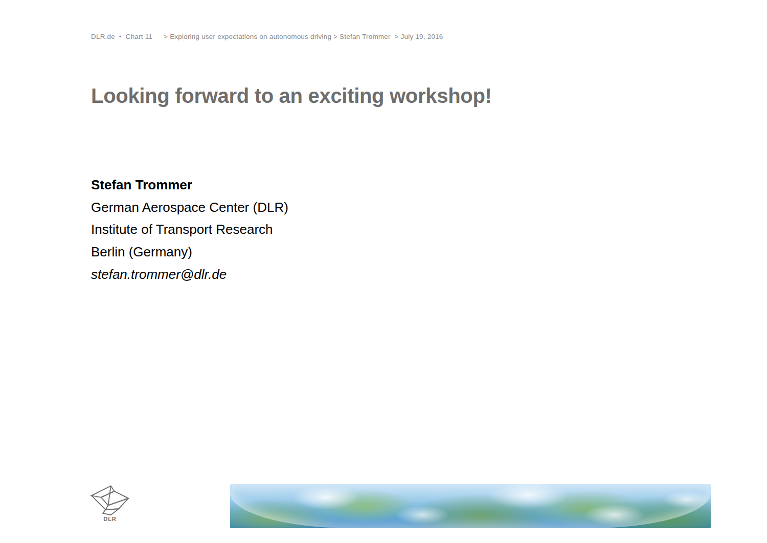DLR.de • Chart 11 > Exploring user expectations on autonomous driving > Stefan Trommer > July 19, 2016
Looking forward to an exciting workshop!
Stefan Trommer
German Aerospace Center (DLR)
Institute of Transport Research
Berlin (Germany)
stefan.trommer@dlr.de
DLR